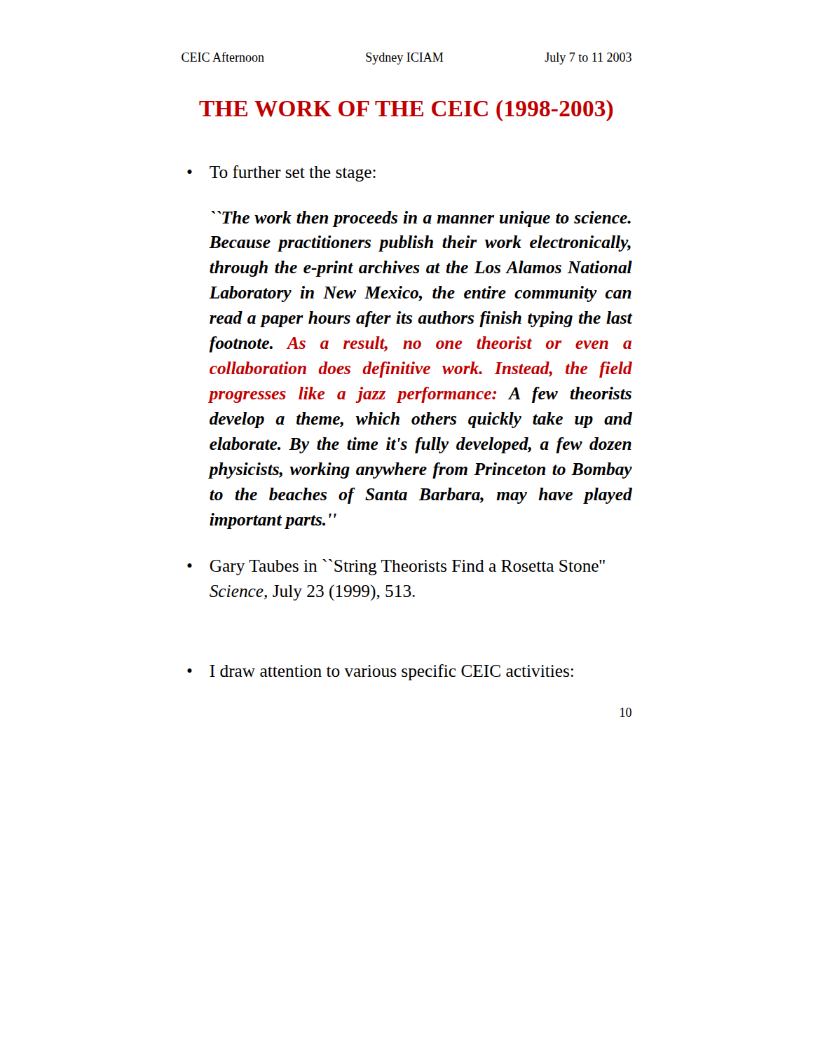CEIC Afternoon Sydney ICIAM July 7 to 11 2003
THE WORK OF THE CEIC (1998-2003)
To further set the stage:
``The work then proceeds in a manner unique to science. Because practitioners publish their work electronically, through the e-print archives at the Los Alamos National Laboratory in New Mexico, the entire community can read a paper hours after its authors finish typing the last footnote. As a result, no one theorist or even a collaboration does definitive work. Instead, the field progresses like a jazz performance: A few theorists develop a theme, which others quickly take up and elaborate. By the time it's fully developed, a few dozen physicists, working anywhere from Princeton to Bombay to the beaches of Santa Barbara, may have played important parts.''
Gary Taubes in ``String Theorists Find a Rosetta Stone'' Science, July 23 (1999), 513.
I draw attention to various specific CEIC activities:
10